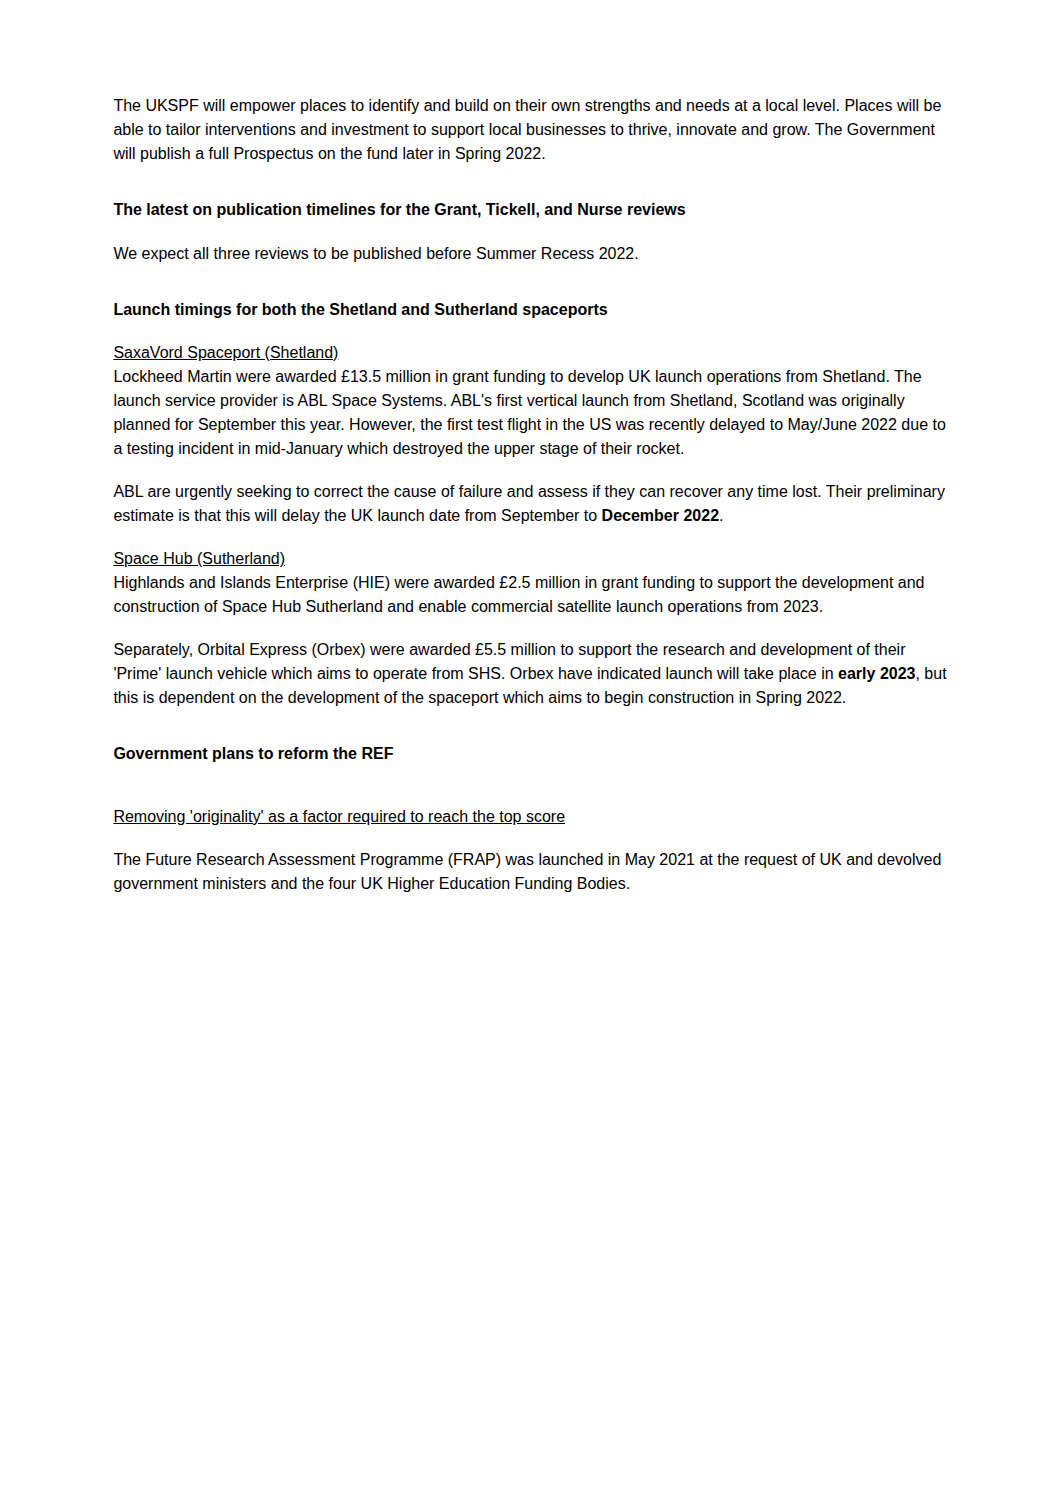The UKSPF will empower places to identify and build on their own strengths and needs at a local level. Places will be able to tailor interventions and investment to support local businesses to thrive, innovate and grow. The Government will publish a full Prospectus on the fund later in Spring 2022.
The latest on publication timelines for the Grant, Tickell, and Nurse reviews
We expect all three reviews to be published before Summer Recess 2022.
Launch timings for both the Shetland and Sutherland spaceports
SaxaVord Spaceport (Shetland)
Lockheed Martin were awarded £13.5 million in grant funding to develop UK launch operations from Shetland. The launch service provider is ABL Space Systems. ABL's first vertical launch from Shetland, Scotland was originally planned for September this year. However, the first test flight in the US was recently delayed to May/June 2022 due to a testing incident in mid-January which destroyed the upper stage of their rocket.
ABL are urgently seeking to correct the cause of failure and assess if they can recover any time lost. Their preliminary estimate is that this will delay the UK launch date from September to December 2022.
Space Hub (Sutherland)
Highlands and Islands Enterprise (HIE) were awarded £2.5 million in grant funding to support the development and construction of Space Hub Sutherland and enable commercial satellite launch operations from 2023.
Separately, Orbital Express (Orbex) were awarded £5.5 million to support the research and development of their 'Prime' launch vehicle which aims to operate from SHS. Orbex have indicated launch will take place in early 2023, but this is dependent on the development of the spaceport which aims to begin construction in Spring 2022.
Government plans to reform the REF
Removing 'originality' as a factor required to reach the top score
The Future Research Assessment Programme (FRAP) was launched in May 2021 at the request of UK and devolved government ministers and the four UK Higher Education Funding Bodies.